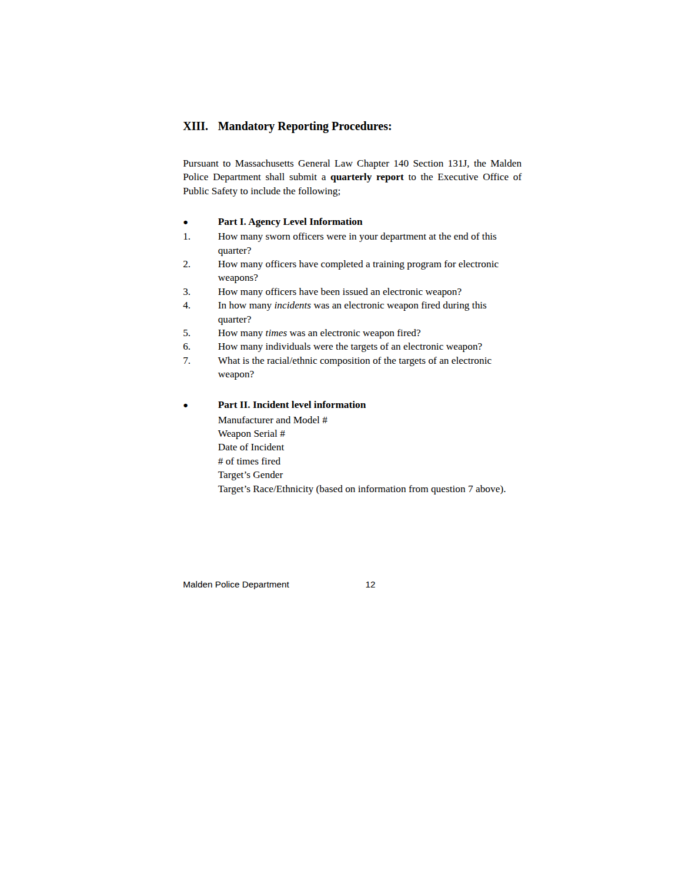XIII. Mandatory Reporting Procedures:
Pursuant to Massachusetts General Law Chapter 140 Section 131J, the Malden Police Department shall submit a quarterly report to the Executive Office of Public Safety to include the following;
●Part I. Agency Level Information
1. How many sworn officers were in your department at the end of this quarter?
2. How many officers have completed a training program for electronic weapons?
3. How many officers have been issued an electronic weapon?
4. In how many incidents was an electronic weapon fired during this quarter?
5. How many times was an electronic weapon fired?
6. How many individuals were the targets of an electronic weapon?
7. What is the racial/ethnic composition of the targets of an electronic weapon?
●Part II. Incident level information
Manufacturer and Model #
Weapon Serial #
Date of Incident
# of times fired
Target’s Gender
Target’s Race/Ethnicity (based on information from question 7 above).
Malden Police Department 12